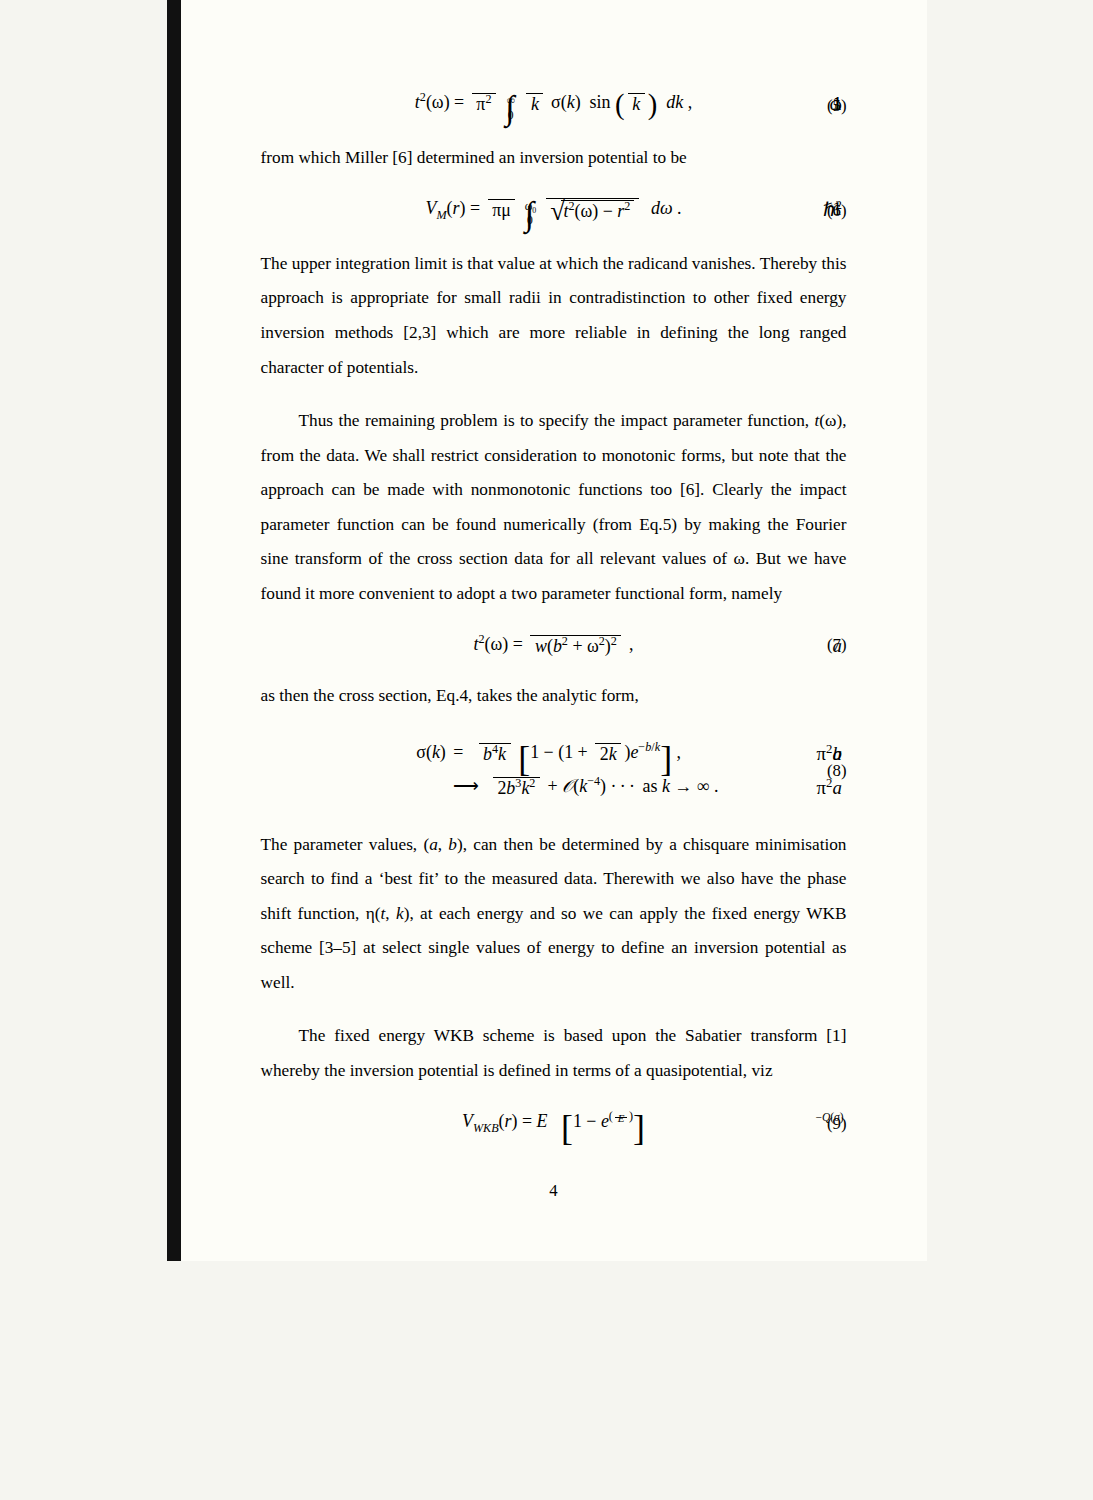t2(ω) = 1 π2 ∫∞0 1 k σ(k) sin (ωk) dk ,
(5)
from which Miller [6] determined an inversion potential to be
VM(r) = ℏ2 πμ ∫ω00 1 t2(ω) − r2 dω .
(6)
The upper integration limit is that value at which the radicand vanishes. Thereby this approach is appropriate for small radii in contradistinction to other fixed energy inversion methods [2,3] which are more reliable in defining the long ranged character of potentials.
Thus the remaining problem is to specify the impact parameter function, t(ω), from the data. We shall restrict consideration to monotonic forms, but note that the approach can be made with nonmonotonic functions too [6]. Clearly the impact parameter function can be found numerically (from Eq.5) by making the Fourier sine transform of the cross section data for all relevant values of ω. But we have found it more convenient to adopt a two parameter functional form, namely
t2(ω) = aw(b2 + ω2)2 ,
(7)
as then the cross section, Eq.4, takes the analytic form,
σ(k)= π2a b4k [1 − (1 + b 2k)e−b/k] , ⟶ π2a 2b3k2 + 𝒪(k−4) ··· as k → ∞ .
(8)
The parameter values, (a, b), can then be determined by a chisquare minimisation search to find a ‘best fit’ to the measured data. Therewith we also have the phase shift function, η(t, k), at each energy and so we can apply the fixed energy WKB scheme [3–5] at select single values of energy to define an inversion potential as well.
The fixed energy WKB scheme is based upon the Sabatier transform [1] whereby the inversion potential is defined in terms of a quasipotential, viz
VWKB(r) = E [1 − e(−Q(σ) E)]
(9)
4